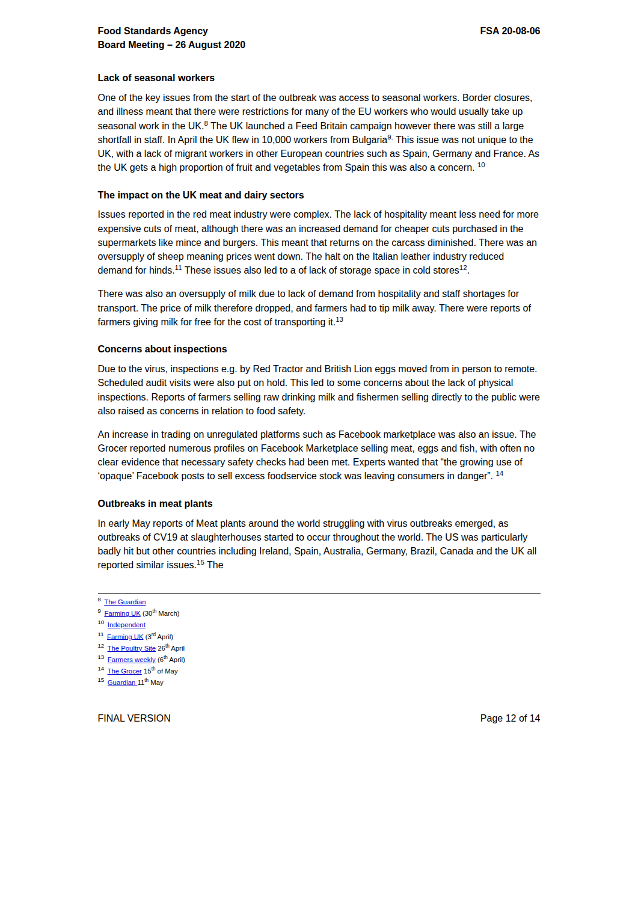Food Standards Agency
Board Meeting – 26 August 2020 FSA 20-08-06
Lack of seasonal workers
One of the key issues from the start of the outbreak was access to seasonal workers. Border closures, and illness meant that there were restrictions for many of the EU workers who would usually take up seasonal work in the UK.8 The UK launched a Feed Britain campaign however there was still a large shortfall in staff. In April the UK flew in 10,000 workers from Bulgaria9. This issue was not unique to the UK, with a lack of migrant workers in other European countries such as Spain, Germany and France. As the UK gets a high proportion of fruit and vegetables from Spain this was also a concern. 10
The impact on the UK meat and dairy sectors
Issues reported in the red meat industry were complex. The lack of hospitality meant less need for more expensive cuts of meat, although there was an increased demand for cheaper cuts purchased in the supermarkets like mince and burgers. This meant that returns on the carcass diminished. There was an oversupply of sheep meaning prices went down. The halt on the Italian leather industry reduced demand for hinds.11 These issues also led to a of lack of storage space in cold stores12.
There was also an oversupply of milk due to lack of demand from hospitality and staff shortages for transport. The price of milk therefore dropped, and farmers had to tip milk away. There were reports of farmers giving milk for free for the cost of transporting it.13
Concerns about inspections
Due to the virus, inspections e.g. by Red Tractor and British Lion eggs moved from in person to remote. Scheduled audit visits were also put on hold. This led to some concerns about the lack of physical inspections. Reports of farmers selling raw drinking milk and fishermen selling directly to the public were also raised as concerns in relation to food safety.
An increase in trading on unregulated platforms such as Facebook marketplace was also an issue. The Grocer reported numerous profiles on Facebook Marketplace selling meat, eggs and fish, with often no clear evidence that necessary safety checks had been met. Experts wanted that “the growing use of ‘opaque’ Facebook posts to sell excess foodservice stock was leaving consumers in danger”. 14
Outbreaks in meat plants
In early May reports of Meat plants around the world struggling with virus outbreaks emerged, as outbreaks of CV19 at slaughterhouses started to occur throughout the world. The US was particularly badly hit but other countries including Ireland, Spain, Australia, Germany, Brazil, Canada and the UK all reported similar issues.15 The
8 The Guardian
9 Farming UK (30th March)
10 Independent
11 Farming UK (3rd April)
12 The Poultry Site 26th April
13 Farmers weekly (6th April)
14 The Grocer 15th of May
15 Guardian 11th May
FINAL VERSION
Page 12 of 14